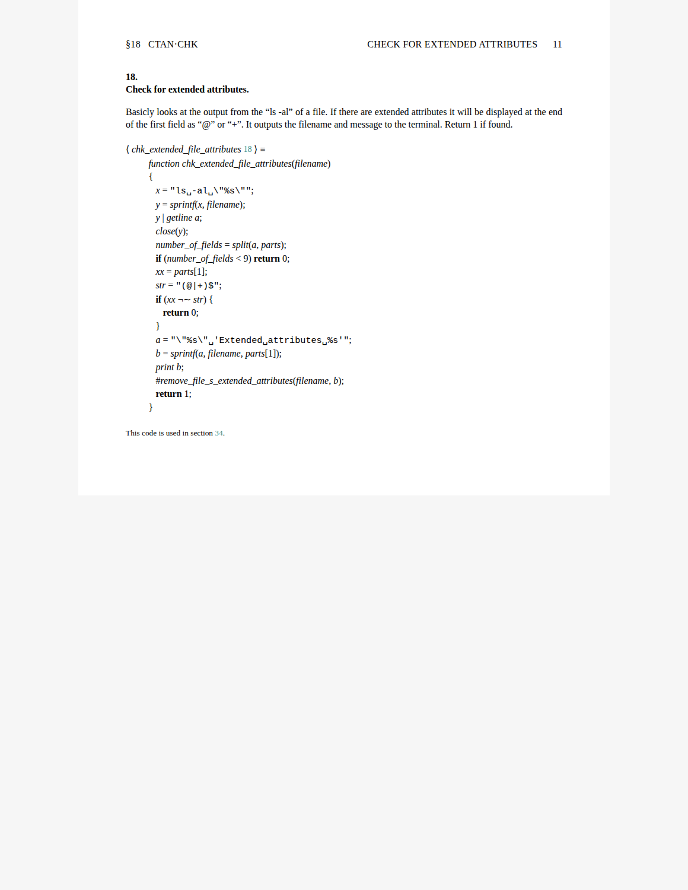§18 CTAN·CHK CHECK FOR EXTENDED ATTRIBUTES11
18.
Check for extended attributes.
Basicly looks at the output from the “ls -al” of a file. If there are extended attributes it will be displayed at the end of the first field as “@” or “+”. It outputs the filename and message to the terminal. Return 1 if found.
⟨ chk_extended_file_attributes 18 ⟩ ≡
  function chk_extended_file_attributes(filename)
  {
     x = "ls␣-al␣\"%s\"";
     y = sprintf(x, filename);
     y | getline a;
     close(y);
     number_of_fields = split(a, parts);
     if (number_of_fields < 9) return 0;
     xx = parts[1];
     str = "(@|+)$";
     if (xx ¬∼ str) {
        return 0;
     }
     a = "\"%s\"␣'Extended␣attributes␣%s'";
     b = sprintf(a, filename, parts[1]);
     print b;
     #remove_file_s_extended_attributes(filename, b);
     return 1;
  }
This code is used in section 34.